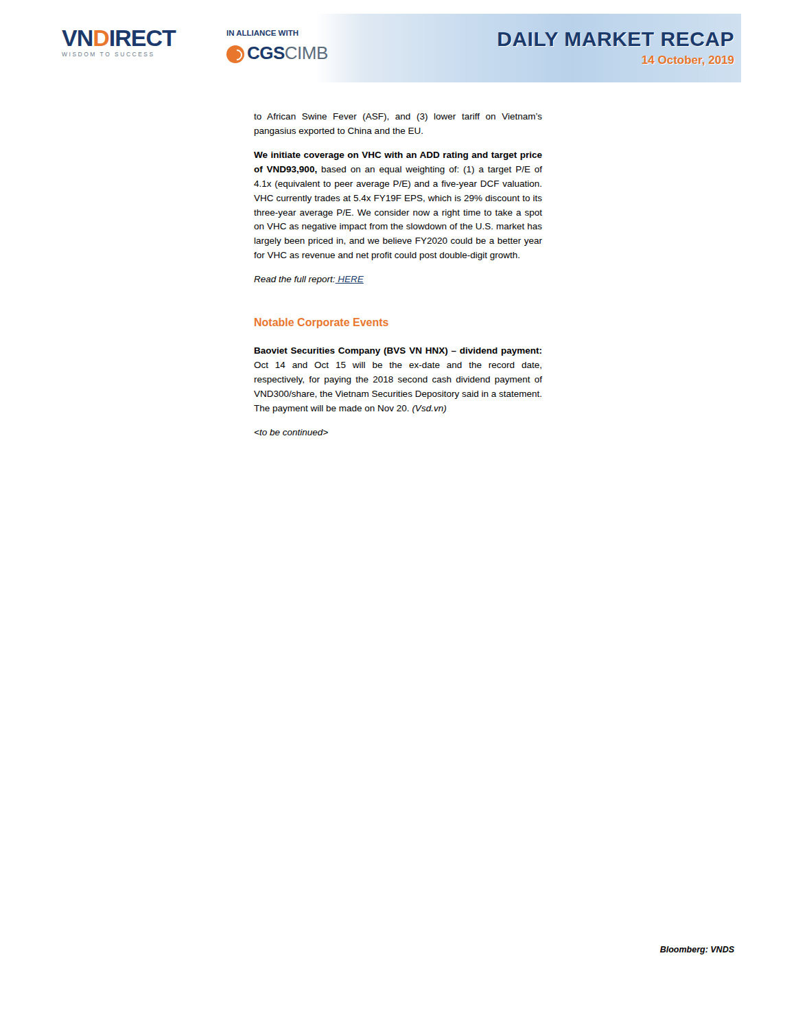VNDIRECT
WISDOM TO SUCCESS
IN ALLIANCE WITH
CGSCIMB
DAILY MARKET RECAP
14 October, 2019
to African Swine Fever (ASF), and (3) lower tariff on Vietnam’s pangasius exported to China and the EU.
We initiate coverage on VHC with an ADD rating and target price of VND93,900, based on an equal weighting of: (1) a target P/E of 4.1x (equivalent to peer average P/E) and a five-year DCF valuation. VHC currently trades at 5.4x FY19F EPS, which is 29% discount to its three-year average P/E. We consider now a right time to take a spot on VHC as negative impact from the slowdown of the U.S. market has largely been priced in, and we believe FY2020 could be a better year for VHC as revenue and net profit could post double-digit growth.
Read the full report: HERE
Notable Corporate Events
Baoviet Securities Company (BVS VN HNX) – dividend payment: Oct 14 and Oct 15 will be the ex-date and the record date, respectively, for paying the 2018 second cash dividend payment of VND300/share, the Vietnam Securities Depository said in a statement. The payment will be made on Nov 20. (Vsd.vn)
<to be continued>
Bloomberg: VNDS